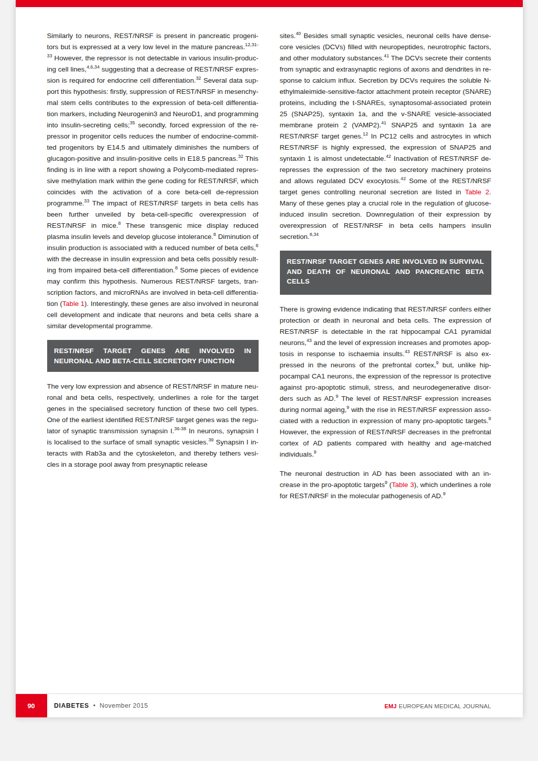Similarly to neurons, REST/NRSF is present in pancreatic progenitors but is expressed at a very low level in the mature pancreas.12,31-33 However, the repressor is not detectable in various insulin-producing cell lines,4,6,34 suggesting that a decrease of REST/NRSF expression is required for endocrine cell differentiation.32 Several data support this hypothesis: firstly, suppression of REST/NRSF in mesenchymal stem cells contributes to the expression of beta-cell differentiation markers, including Neurogenin3 and NeuroD1, and programming into insulin-secreting cells;35 secondly, forced expression of the repressor in progenitor cells reduces the number of endocrine-committed progenitors by E14.5 and ultimately diminishes the numbers of glucagon-positive and insulin-positive cells in E18.5 pancreas.32 This finding is in line with a report showing a Polycomb-mediated repressive methylation mark within the gene coding for REST/NRSF, which coincides with the activation of a core beta-cell de-repression programme.33 The impact of REST/NRSF targets in beta cells has been further unveiled by beta-cell-specific overexpression of REST/NRSF in mice.8 These transgenic mice display reduced plasma insulin levels and develop glucose intolerance.8 Diminution of insulin production is associated with a reduced number of beta cells,8 with the decrease in insulin expression and beta cells possibly resulting from impaired beta-cell differentiation.8 Some pieces of evidence may confirm this hypothesis. Numerous REST/NRSF targets, transcription factors, and microRNAs are involved in beta-cell differentiation (Table 1). Interestingly, these genes are also involved in neuronal cell development and indicate that neurons and beta cells share a similar developmental programme.
REST/NRSF target genes are involved in neuronal and beta-cell secretory function
The very low expression and absence of REST/NRSF in mature neuronal and beta cells, respectively, underlines a role for the target genes in the specialised secretory function of these two cell types. One of the earliest identified REST/NRSF target genes was the regulator of synaptic transmission synapsin I.36-38 In neurons, synapsin I is localised to the surface of small synaptic vesicles.39 Synapsin I interacts with Rab3a and the cytoskeleton, and thereby tethers vesicles in a storage pool away from presynaptic release
sites.40 Besides small synaptic vesicles, neuronal cells have dense-core vesicles (DCVs) filled with neuropeptides, neurotrophic factors, and other modulatory substances.41 The DCVs secrete their contents from synaptic and extrasynaptic regions of axons and dendrites in response to calcium influx. Secretion by DCVs requires the soluble N-ethylmaleimide-sensitive-factor attachment protein receptor (SNARE) proteins, including the t-SNAREs, synaptosomal-associated protein 25 (SNAP25), syntaxin 1a, and the v-SNARE vesicle-associated membrane protein 2 (VAMP2).41 SNAP25 and syntaxin 1a are REST/NRSF target genes.12 In PC12 cells and astrocytes in which REST/NRSF is highly expressed, the expression of SNAP25 and syntaxin 1 is almost undetectable.42 Inactivation of REST/NRSF de-represses the expression of the two secretory machinery proteins and allows regulated DCV exocytosis.42 Some of the REST/NRSF target genes controlling neuronal secretion are listed in Table 2. Many of these genes play a crucial role in the regulation of glucose-induced insulin secretion. Downregulation of their expression by overexpression of REST/NRSF in beta cells hampers insulin secretion.8,34
REST/NRSF target genes are involved in survival and death of neuronal and pancreatic beta cells
There is growing evidence indicating that REST/NRSF confers either protection or death in neuronal and beta cells. The expression of REST/NRSF is detectable in the rat hippocampal CA1 pyramidal neurons,43 and the level of expression increases and promotes apoptosis in response to ischaemia insults.43 REST/NRSF is also expressed in the neurons of the prefrontal cortex,9 but, unlike hippocampal CA1 neurons, the expression of the repressor is protective against pro-apoptotic stimuli, stress, and neurodegenerative disorders such as AD.9 The level of REST/NRSF expression increases during normal ageing,9 with the rise in REST/NRSF expression associated with a reduction in expression of many pro-apoptotic targets.9 However, the expression of REST/NRSF decreases in the prefrontal cortex of AD patients compared with healthy and age-matched individuals.9
The neuronal destruction in AD has been associated with an increase in the pro-apoptotic targets9 (Table 3), which underlines a role for REST/NRSF in the molecular pathogenesis of AD.9
90
DIABETES • November 2015
EMJ EUROPEAN MEDICAL JOURNAL